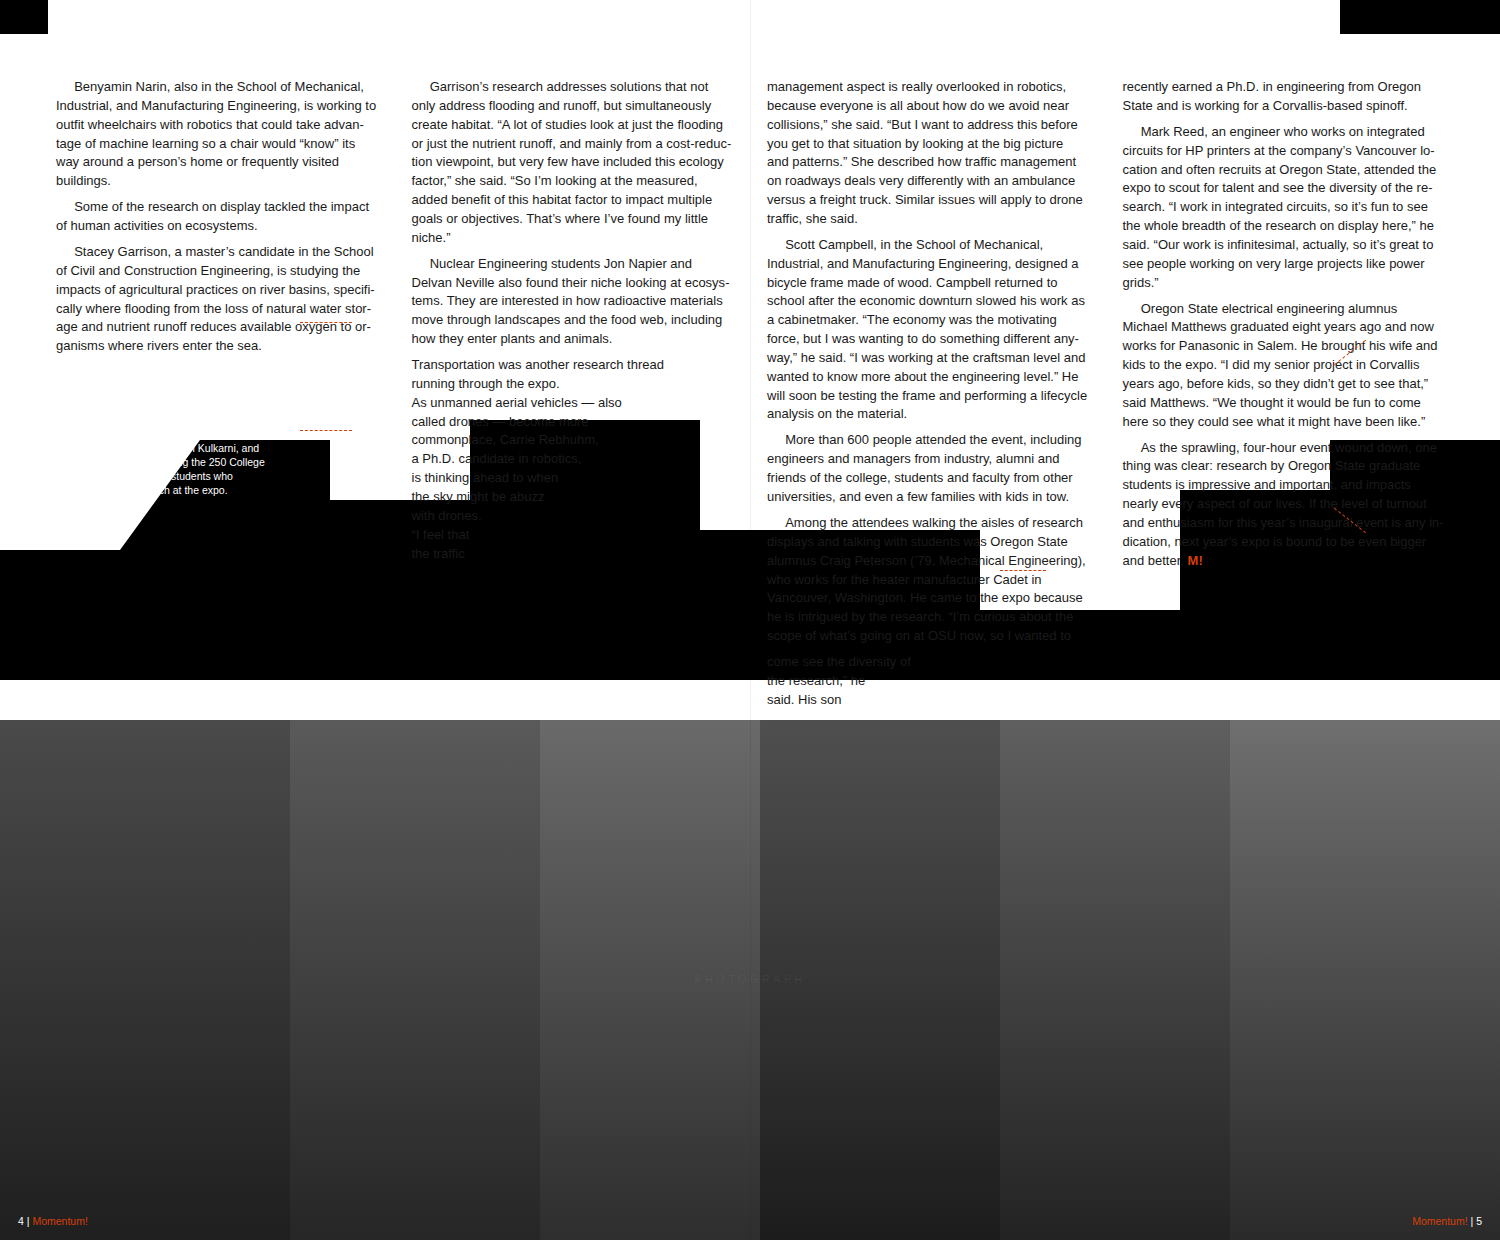Benyamin Narin, also in the School of Mechanical, Industrial, and Manufacturing Engineering, is working to outfit wheelchairs with robotics that could take advantage of machine learning so a chair would “know” its way around a person’s home or frequently visited buildings.
Some of the research on display tackled the impact of human activities on ecosystems.
Stacey Garrison, a master’s candidate in the School of Civil and Construction Engineering, is studying the impacts of agricultural practices on river basins, specifically where flooding from the loss of natural water storage and nutrient runoff reduces available oxygen to organisms where rivers enter the sea.
Garrison’s research addresses solutions that not only address flooding and runoff, but simultaneously create habitat. “A lot of studies look at just the flooding or just the nutrient runoff, and mainly from a cost-reduction viewpoint, but very few have included this ecology factor,” she said. “So I’m looking at the measured, added benefit of this habitat factor to impact multiple goals or objectives. That’s where I’ve found my little niche.”
Nuclear Engineering students Jon Napier and Delvan Neville also found their niche looking at ecosystems. They are interested in how radioactive materials move through landscapes and the food web, including how they enter plants and animals.
Transportation was another research thread
running through the expo.
As unmanned aerial vehicles — also
called drones — become more
commonplace, Carrie Rebhuhm,
a Ph.D. candidate in robotics,
is thinking ahead to when
the sky might be abuzz
with drones.
“I feel that
the traffic
management aspect is really overlooked in robotics, because everyone is all about how do we avoid near collisions,” she said. “But I want to address this before you get to that situation by looking at the big picture and patterns.” She described how traffic management on roadways deals very differently with an ambulance versus a freight truck. Similar issues will apply to drone traffic, she said.
Scott Campbell, in the School of Mechanical, Industrial, and Manufacturing Engineering, designed a bicycle frame made of wood. Campbell returned to school after the economic downturn slowed his work as a cabinetmaker. “The economy was the motivating force, but I was wanting to do something different anyway,” he said. “I was working at the craftsman level and wanted to know more about the engineering level.” He will soon be testing the frame and performing a lifecycle analysis on the material.
More than 600 people attended the event, including engineers and managers from industry, alumni and friends of the college, students and faculty from other universities, and even a few families with kids in tow.
Among the attendees walking the aisles of research displays and talking with students was Oregon State alumnus Craig Peterson (’79, Mechanical Engineering), who works for the heater manufacturer Cadet in Vancouver, Washington. He came to the expo because he is intrigued by the research. “I’m curious about the scope of what’s going on at OSU now, so I wanted to
come see the diversity of
the research,” he
said. His son
recently earned a Ph.D. in engineering from Oregon State and is working for a Corvallis-based spinoff.
Mark Reed, an engineer who works on integrated circuits for HP printers at the company’s Vancouver location and often recruits at Oregon State, attended the expo to scout for talent and see the diversity of the research. “I work in integrated circuits, so it’s fun to see the whole breadth of the research on display here,” he said. “Our work is infinitesimal, actually, so it’s great to see people working on very large projects like power grids.”
Oregon State electrical engineering alumnus Michael Matthews graduated eight years ago and now works for Panasonic in Salem. He brought his wife and kids to the expo. “I did my senior project in Corvallis years ago, before kids, so they didn’t get to see that,” said Matthews. “We thought it would be fun to come here so they could see what it might have been like.”
As the sprawling, four-hour event wound down, one thing was clear: research by Oregon State graduate students is impressive and important, and impacts nearly every aspect of our lives. If the level of turnout and enthusiasm for this year’s inaugural event is any indication, next year’s expo is bound to be even bigger and better. M!
Mahyar Sharifi Mood, Janhavi Kulkarni, and Matt Viehdorfer were among the 250 College of Engineering graduate students who presented their research at the expo.
photograph
4 | Momentum!
Momentum! | 5